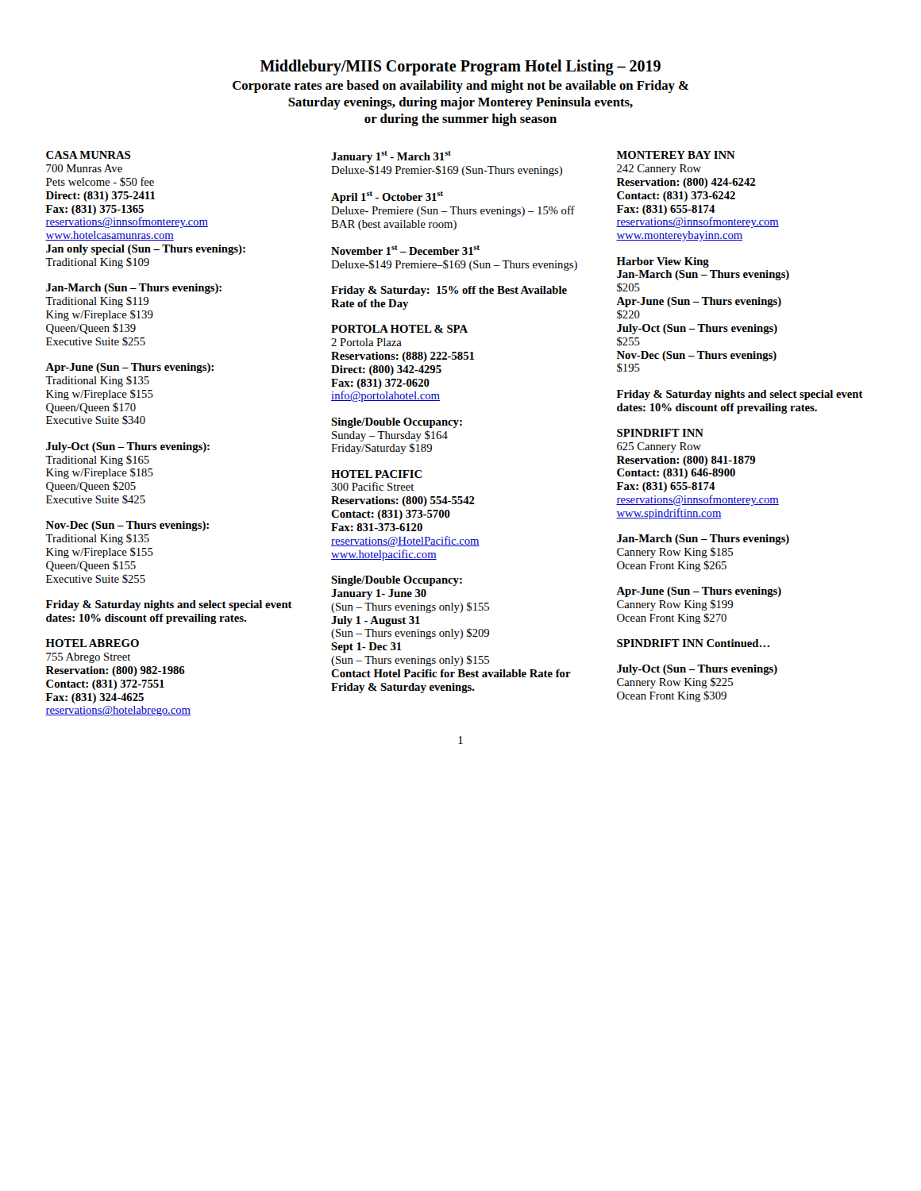Middlebury/MIIS Corporate Program Hotel Listing – 2019
Corporate rates are based on availability and might not be available on Friday &
Saturday evenings, during major Monterey Peninsula events,
or during the summer high season
Casa Munras
700 Munras Ave
Pets welcome - $50 fee
Direct: (831) 375-2411
Fax: (831) 375-1365
reservations@innsofmonterey.com
www.hotelcasamunras.com
Jan only special (Sun – Thurs evenings):
Traditional King $109
Jan-March (Sun – Thurs evenings):
Traditional King $119
King w/Fireplace $139
Queen/Queen $139
Executive Suite $255
Apr-June (Sun – Thurs evenings):
Traditional King $135
King w/Fireplace $155
Queen/Queen $170
Executive Suite $340
July-Oct (Sun – Thurs evenings):
Traditional King $165
King w/Fireplace $185
Queen/Queen $205
Executive Suite $425
Nov-Dec (Sun – Thurs evenings):
Traditional King $135
King w/Fireplace $155
Queen/Queen $155
Executive Suite $255
Friday & Saturday nights and select special event dates: 10% discount off prevailing rates.
Hotel Abrego
755 Abrego Street
Reservation: (800) 982-1986
Contact: (831) 372-7551
Fax: (831) 324-4625
reservations@hotelabrego.com
January 1st - March 31st
Deluxe-$149 Premier-$169 (Sun-Thurs evenings)
April 1st - October 31st
Deluxe- Premiere (Sun – Thurs evenings) – 15% off BAR (best available room)
November 1st – December 31st
Deluxe-$149 Premiere–$169 (Sun – Thurs evenings)
Friday & Saturday: 15% off the Best Available Rate of the Day
Portola Hotel & Spa
2 Portola Plaza
Reservations: (888) 222-5851
Direct: (800) 342-4295
Fax: (831) 372-0620
info@portolahotel.com
Single/Double Occupancy:
Sunday – Thursday $164
Friday/Saturday $189
Hotel Pacific
300 Pacific Street
Reservations: (800) 554-5542
Contact: (831) 373-5700
Fax: 831-373-6120
reservations@HotelPacific.com
www.hotelpacific.com
Single/Double Occupancy:
January 1- June 30
(Sun – Thurs evenings only) $155
July 1 - August 31
(Sun – Thurs evenings only) $209
Sept 1- Dec 31
(Sun – Thurs evenings only) $155
Contact Hotel Pacific for Best available Rate for Friday & Saturday evenings.
Monterey Bay Inn
242 Cannery Row
Reservation: (800) 424-6242
Contact: (831) 373-6242
Fax: (831) 655-8174
reservations@innsofmonterey.com
www.montereybayinn.com
Harbor View King
Jan-March (Sun – Thurs evenings)
$205
Apr-June (Sun – Thurs evenings)
$220
July-Oct (Sun – Thurs evenings)
$255
Nov-Dec (Sun – Thurs evenings)
$195
Friday & Saturday nights and select special event dates: 10% discount off prevailing rates.
Spindrift Inn
625 Cannery Row
Reservation: (800) 841-1879
Contact: (831) 646-8900
Fax: (831) 655-8174
reservations@innsofmonterey.com
www.spindriftinn.com
Jan-March (Sun – Thurs evenings)
Cannery Row King $185
Ocean Front King $265
Apr-June (Sun – Thurs evenings)
Cannery Row King $199
Ocean Front King $270
SPINDRIFT INN Continued…
July-Oct (Sun – Thurs evenings)
Cannery Row King $225
Ocean Front King $309
1